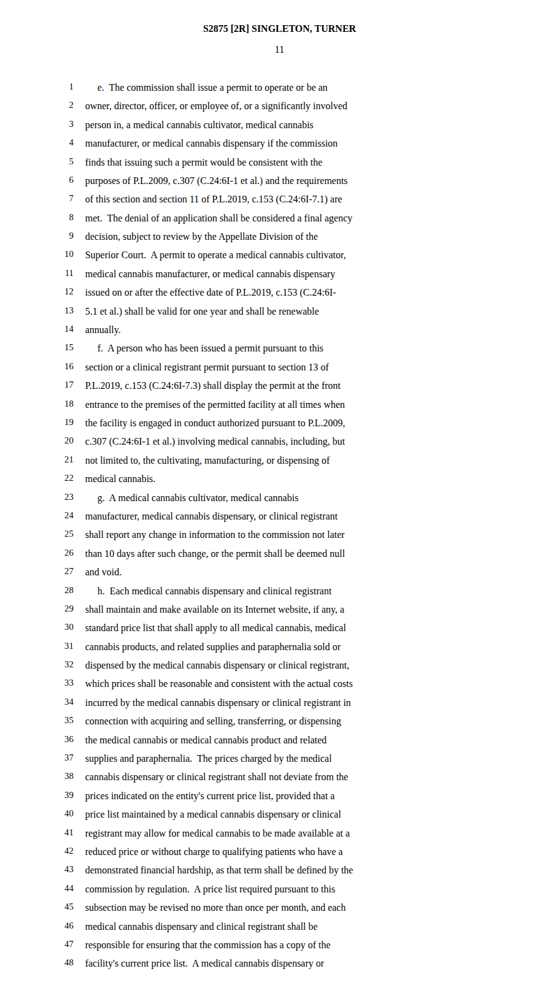S2875 [2R] SINGLETON, TURNER
11
e. The commission shall issue a permit to operate or be an
owner, director, officer, or employee of, or a significantly involved
person in, a medical cannabis cultivator, medical cannabis
manufacturer, or medical cannabis dispensary if the commission
finds that issuing such a permit would be consistent with the
purposes of P.L.2009, c.307 (C.24:6I-1 et al.) and the requirements
of this section and section 11 of P.L.2019, c.153 (C.24:6I-7.1) are
met. The denial of an application shall be considered a final agency
decision, subject to review by the Appellate Division of the
Superior Court. A permit to operate a medical cannabis cultivator,
medical cannabis manufacturer, or medical cannabis dispensary
issued on or after the effective date of P.L.2019, c.153 (C.24:6I-
5.1 et al.) shall be valid for one year and shall be renewable
annually.
f. A person who has been issued a permit pursuant to this
section or a clinical registrant permit pursuant to section 13 of
P.L.2019, c.153 (C.24:6I-7.3) shall display the permit at the front
entrance to the premises of the permitted facility at all times when
the facility is engaged in conduct authorized pursuant to P.L.2009,
c.307 (C.24:6I-1 et al.) involving medical cannabis, including, but
not limited to, the cultivating, manufacturing, or dispensing of
medical cannabis.
g. A medical cannabis cultivator, medical cannabis
manufacturer, medical cannabis dispensary, or clinical registrant
shall report any change in information to the commission not later
than 10 days after such change, or the permit shall be deemed null
and void.
h. Each medical cannabis dispensary and clinical registrant
shall maintain and make available on its Internet website, if any, a
standard price list that shall apply to all medical cannabis, medical
cannabis products, and related supplies and paraphernalia sold or
dispensed by the medical cannabis dispensary or clinical registrant,
which prices shall be reasonable and consistent with the actual costs
incurred by the medical cannabis dispensary or clinical registrant in
connection with acquiring and selling, transferring, or dispensing
the medical cannabis or medical cannabis product and related
supplies and paraphernalia. The prices charged by the medical
cannabis dispensary or clinical registrant shall not deviate from the
prices indicated on the entity's current price list, provided that a
price list maintained by a medical cannabis dispensary or clinical
registrant may allow for medical cannabis to be made available at a
reduced price or without charge to qualifying patients who have a
demonstrated financial hardship, as that term shall be defined by the
commission by regulation. A price list required pursuant to this
subsection may be revised no more than once per month, and each
medical cannabis dispensary and clinical registrant shall be
responsible for ensuring that the commission has a copy of the
facility's current price list. A medical cannabis dispensary or